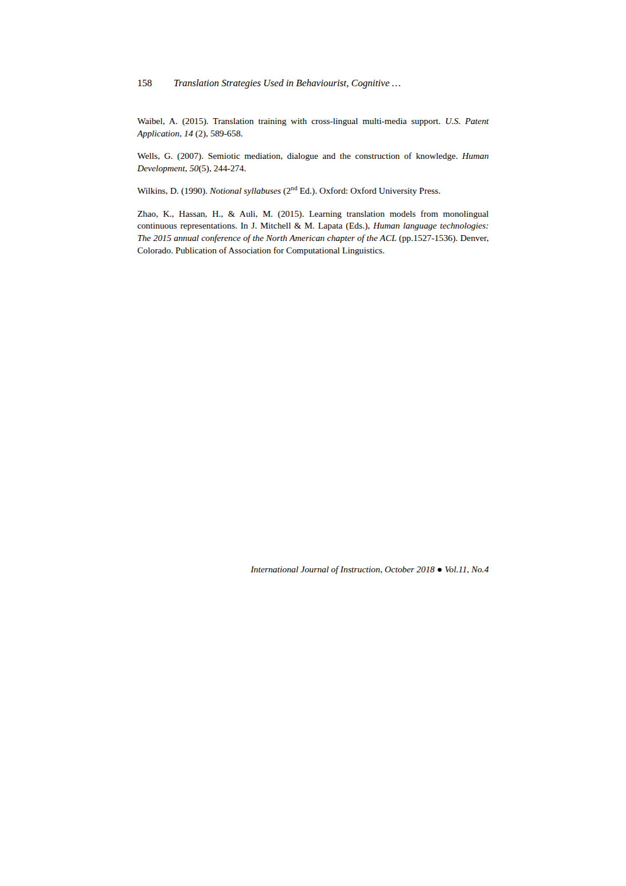158 Translation Strategies Used in Behaviourist, Cognitive …
Waibel, A. (2015). Translation training with cross-lingual multi-media support. U.S. Patent Application, 14 (2), 589-658.
Wells, G. (2007). Semiotic mediation, dialogue and the construction of knowledge. Human Development, 50(5), 244-274.
Wilkins, D. (1990). Notional syllabuses (2nd Ed.). Oxford: Oxford University Press.
Zhao, K., Hassan, H., & Auli, M. (2015). Learning translation models from monolingual continuous representations. In J. Mitchell & M. Lapata (Eds.), Human language technologies: The 2015 annual conference of the North American chapter of the ACL (pp.1527-1536). Denver, Colorado. Publication of Association for Computational Linguistics.
International Journal of Instruction, October 2018 ● Vol.11, No.4